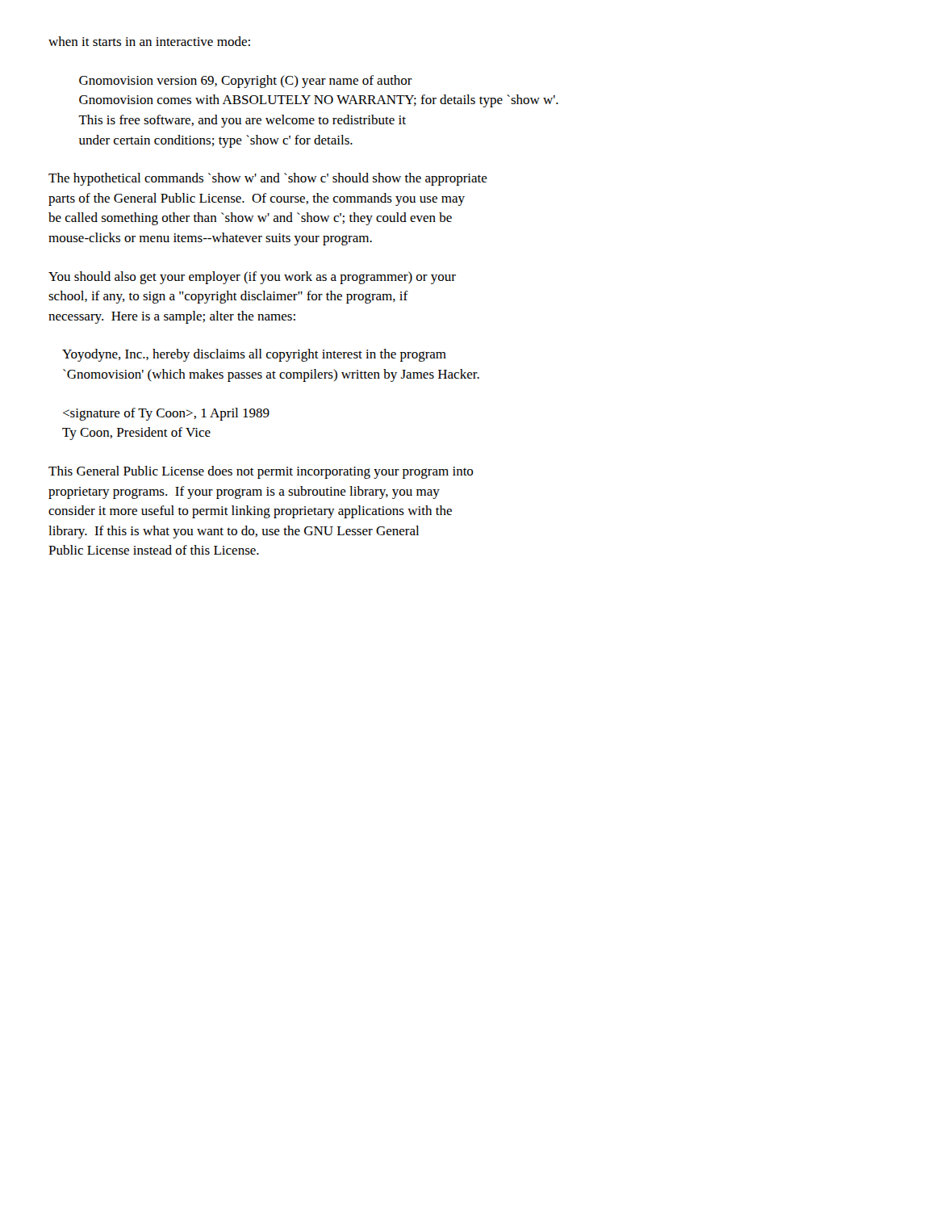when it starts in an interactive mode:
Gnomovision version 69, Copyright (C) year name of author Gnomovision comes with ABSOLUTELY NO WARRANTY; for details type `show w'. This is free software, and you are welcome to redistribute it under certain conditions; type `show c' for details.
The hypothetical commands `show w' and `show c' should show the appropriate parts of the General Public License. Of course, the commands you use may be called something other than `show w' and `show c'; they could even be mouse-clicks or menu items--whatever suits your program.
You should also get your employer (if you work as a programmer) or your school, if any, to sign a "copyright disclaimer" for the program, if necessary. Here is a sample; alter the names:
Yoyodyne, Inc., hereby disclaims all copyright interest in the program `Gnomovision' (which makes passes at compilers) written by James Hacker.
<signature of Ty Coon>, 1 April 1989 Ty Coon, President of Vice
This General Public License does not permit incorporating your program into proprietary programs. If your program is a subroutine library, you may consider it more useful to permit linking proprietary applications with the library. If this is what you want to do, use the GNU Lesser General Public License instead of this License.